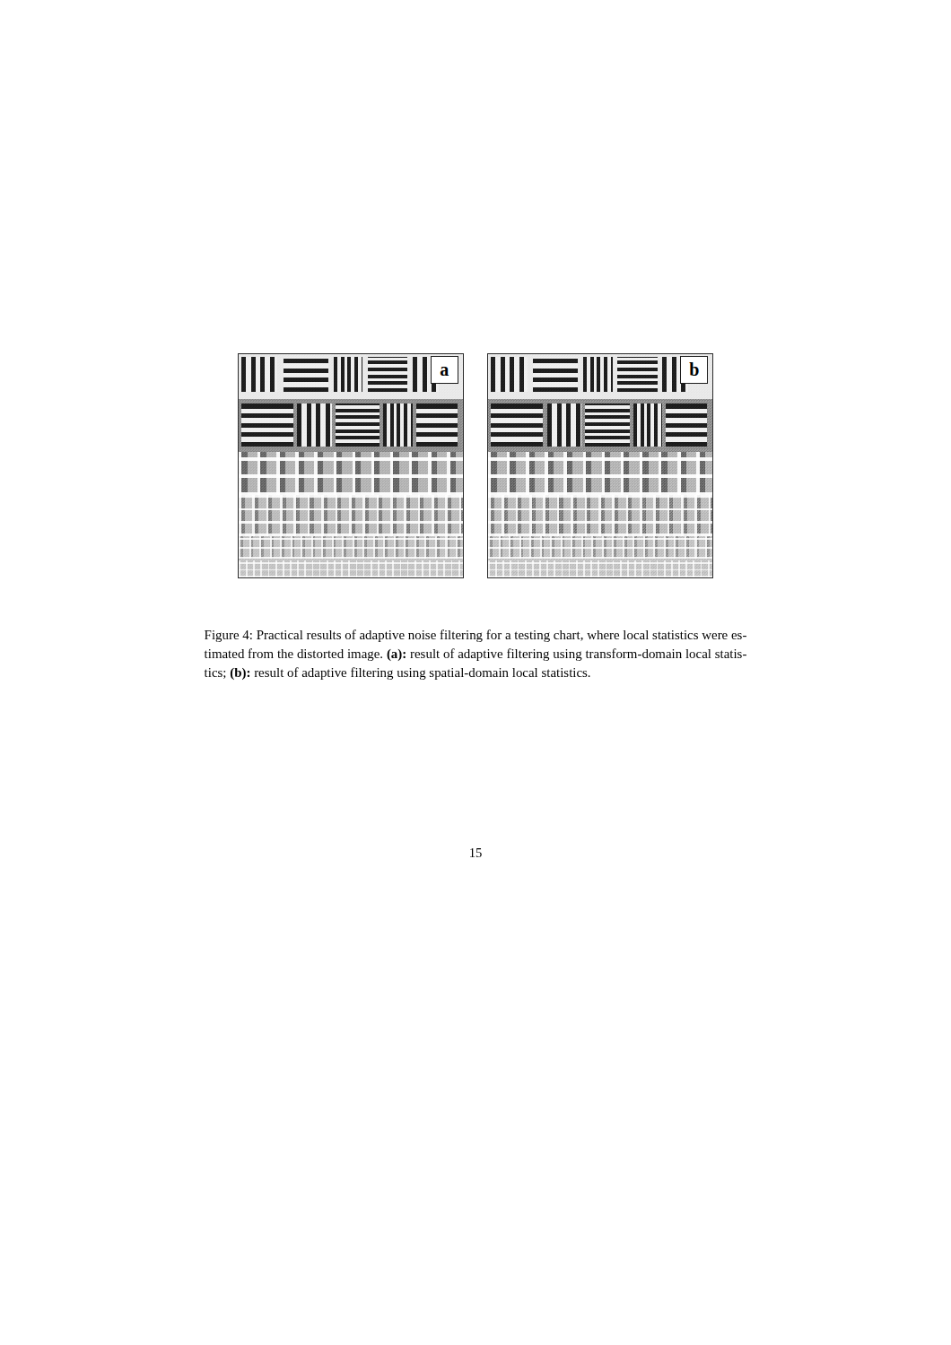a
b
Figure 4: Practical results of adaptive noise filtering for a testing chart, where local statistics were estimated from the distorted image. (a): result of adaptive filtering using transform-domain local statistics; (b): result of adaptive filtering using spatial-domain local statistics.
15